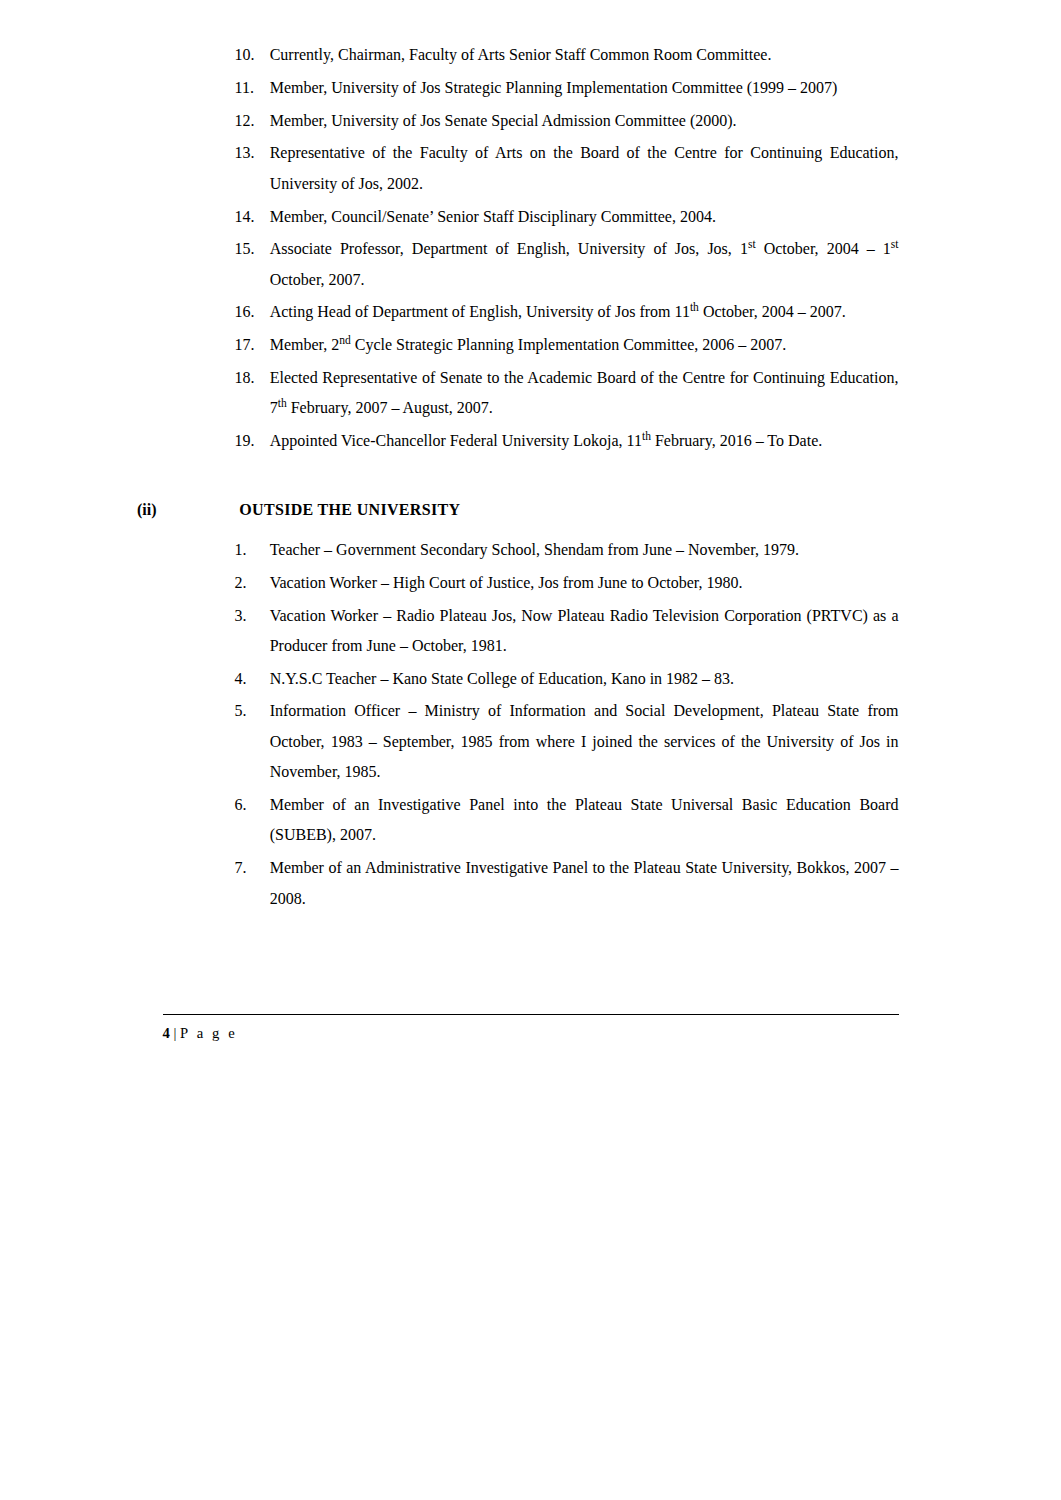10. Currently, Chairman, Faculty of Arts Senior Staff Common Room Committee.
11. Member, University of Jos Strategic Planning Implementation Committee (1999 – 2007)
12. Member, University of Jos Senate Special Admission Committee (2000).
13. Representative of the Faculty of Arts on the Board of the Centre for Continuing Education, University of Jos, 2002.
14. Member, Council/Senate’ Senior Staff Disciplinary Committee, 2004.
15. Associate Professor, Department of English, University of Jos, Jos, 1st October, 2004 – 1st October, 2007.
16. Acting Head of Department of English, University of Jos from 11th October, 2004 – 2007.
17. Member, 2nd Cycle Strategic Planning Implementation Committee, 2006 – 2007.
18. Elected Representative of Senate to the Academic Board of the Centre for Continuing Education, 7th February, 2007 – August, 2007.
19. Appointed Vice-Chancellor Federal University Lokoja, 11th February, 2016 – To Date.
(ii) OUTSIDE THE UNIVERSITY
1. Teacher – Government Secondary School, Shendam from June – November, 1979.
2. Vacation Worker – High Court of Justice, Jos from June to October, 1980.
3. Vacation Worker – Radio Plateau Jos, Now Plateau Radio Television Corporation (PRTVC) as a Producer from June – October, 1981.
4. N.Y.S.C Teacher – Kano State College of Education, Kano in 1982 – 83.
5. Information Officer – Ministry of Information and Social Development, Plateau State from October, 1983 – September, 1985 from where I joined the services of the University of Jos in November, 1985.
6. Member of an Investigative Panel into the Plateau State Universal Basic Education Board (SUBEB), 2007.
7. Member of an Administrative Investigative Panel to the Plateau State University, Bokkos, 2007 – 2008.
4 | P a g e